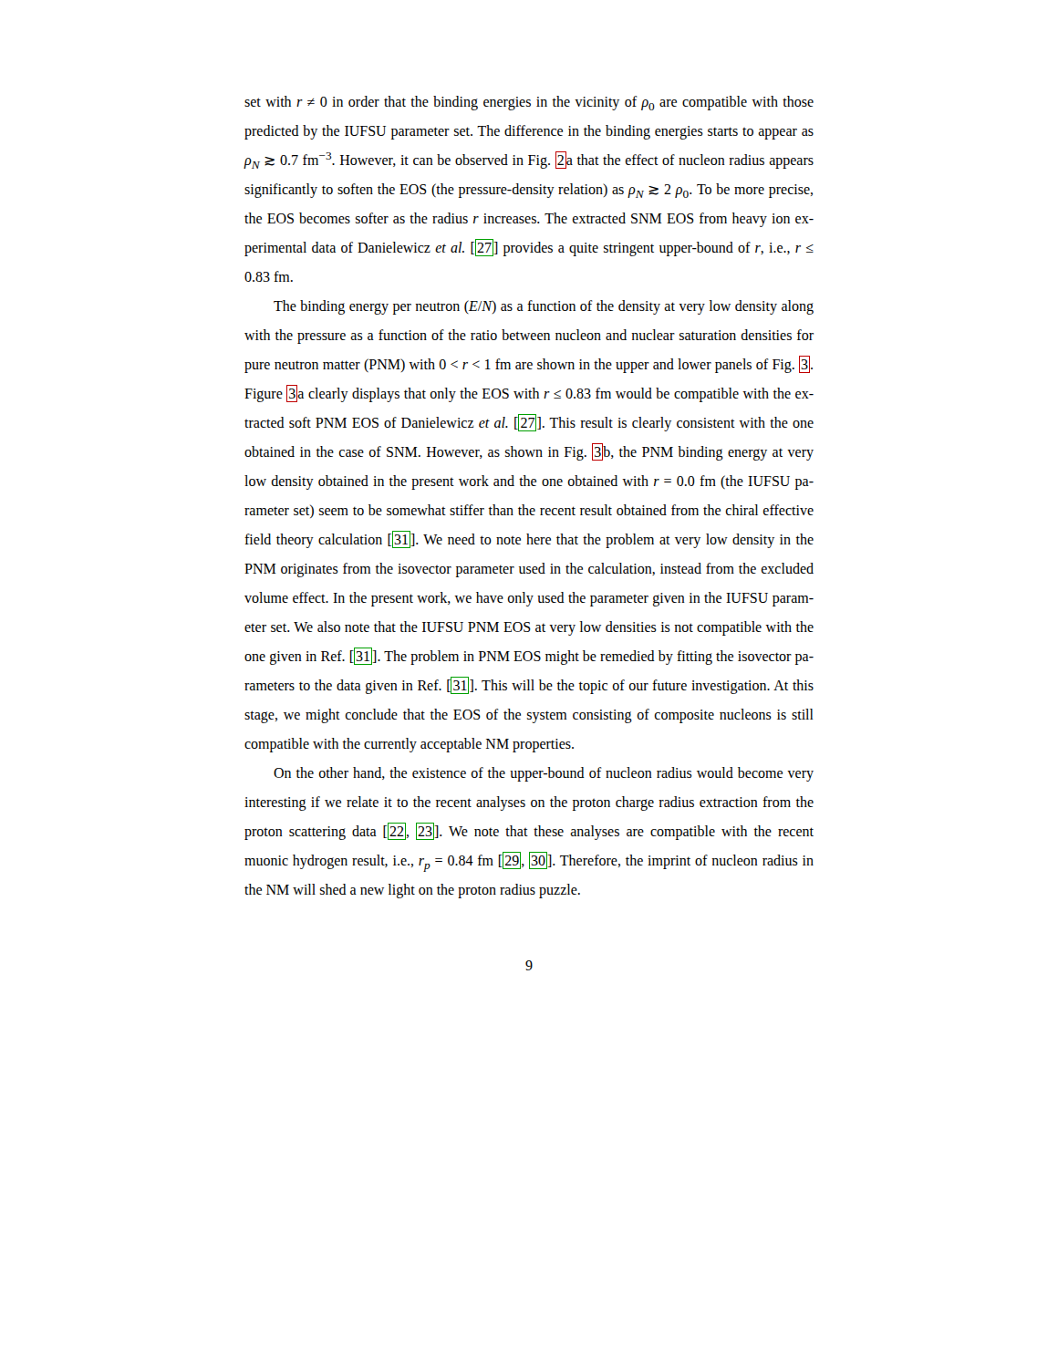set with r ≠ 0 in order that the binding energies in the vicinity of ρ0 are compatible with those predicted by the IUFSU parameter set. The difference in the binding energies starts to appear as ρN ≳ 0.7 fm−3. However, it can be observed in Fig. 2a that the effect of nucleon radius appears significantly to soften the EOS (the pressure-density relation) as ρN ≳ 2 ρ0. To be more precise, the EOS becomes softer as the radius r increases. The extracted SNM EOS from heavy ion experimental data of Danielewicz et al. [27] provides a quite stringent upper-bound of r, i.e., r ≤ 0.83 fm.
The binding energy per neutron (E/N) as a function of the density at very low density along with the pressure as a function of the ratio between nucleon and nuclear saturation densities for pure neutron matter (PNM) with 0 < r < 1 fm are shown in the upper and lower panels of Fig. 3. Figure 3a clearly displays that only the EOS with r ≤ 0.83 fm would be compatible with the extracted soft PNM EOS of Danielewicz et al. [27]. This result is clearly consistent with the one obtained in the case of SNM. However, as shown in Fig. 3b, the PNM binding energy at very low density obtained in the present work and the one obtained with r = 0.0 fm (the IUFSU parameter set) seem to be somewhat stiffer than the recent result obtained from the chiral effective field theory calculation [31]. We need to note here that the problem at very low density in the PNM originates from the isovector parameter used in the calculation, instead from the excluded volume effect. In the present work, we have only used the parameter given in the IUFSU parameter set. We also note that the IUFSU PNM EOS at very low densities is not compatible with the one given in Ref. [31]. The problem in PNM EOS might be remedied by fitting the isovector parameters to the data given in Ref. [31]. This will be the topic of our future investigation. At this stage, we might conclude that the EOS of the system consisting of composite nucleons is still compatible with the currently acceptable NM properties.
On the other hand, the existence of the upper-bound of nucleon radius would become very interesting if we relate it to the recent analyses on the proton charge radius extraction from the proton scattering data [22, 23]. We note that these analyses are compatible with the recent muonic hydrogen result, i.e., rp = 0.84 fm [29, 30]. Therefore, the imprint of nucleon radius in the NM will shed a new light on the proton radius puzzle.
9